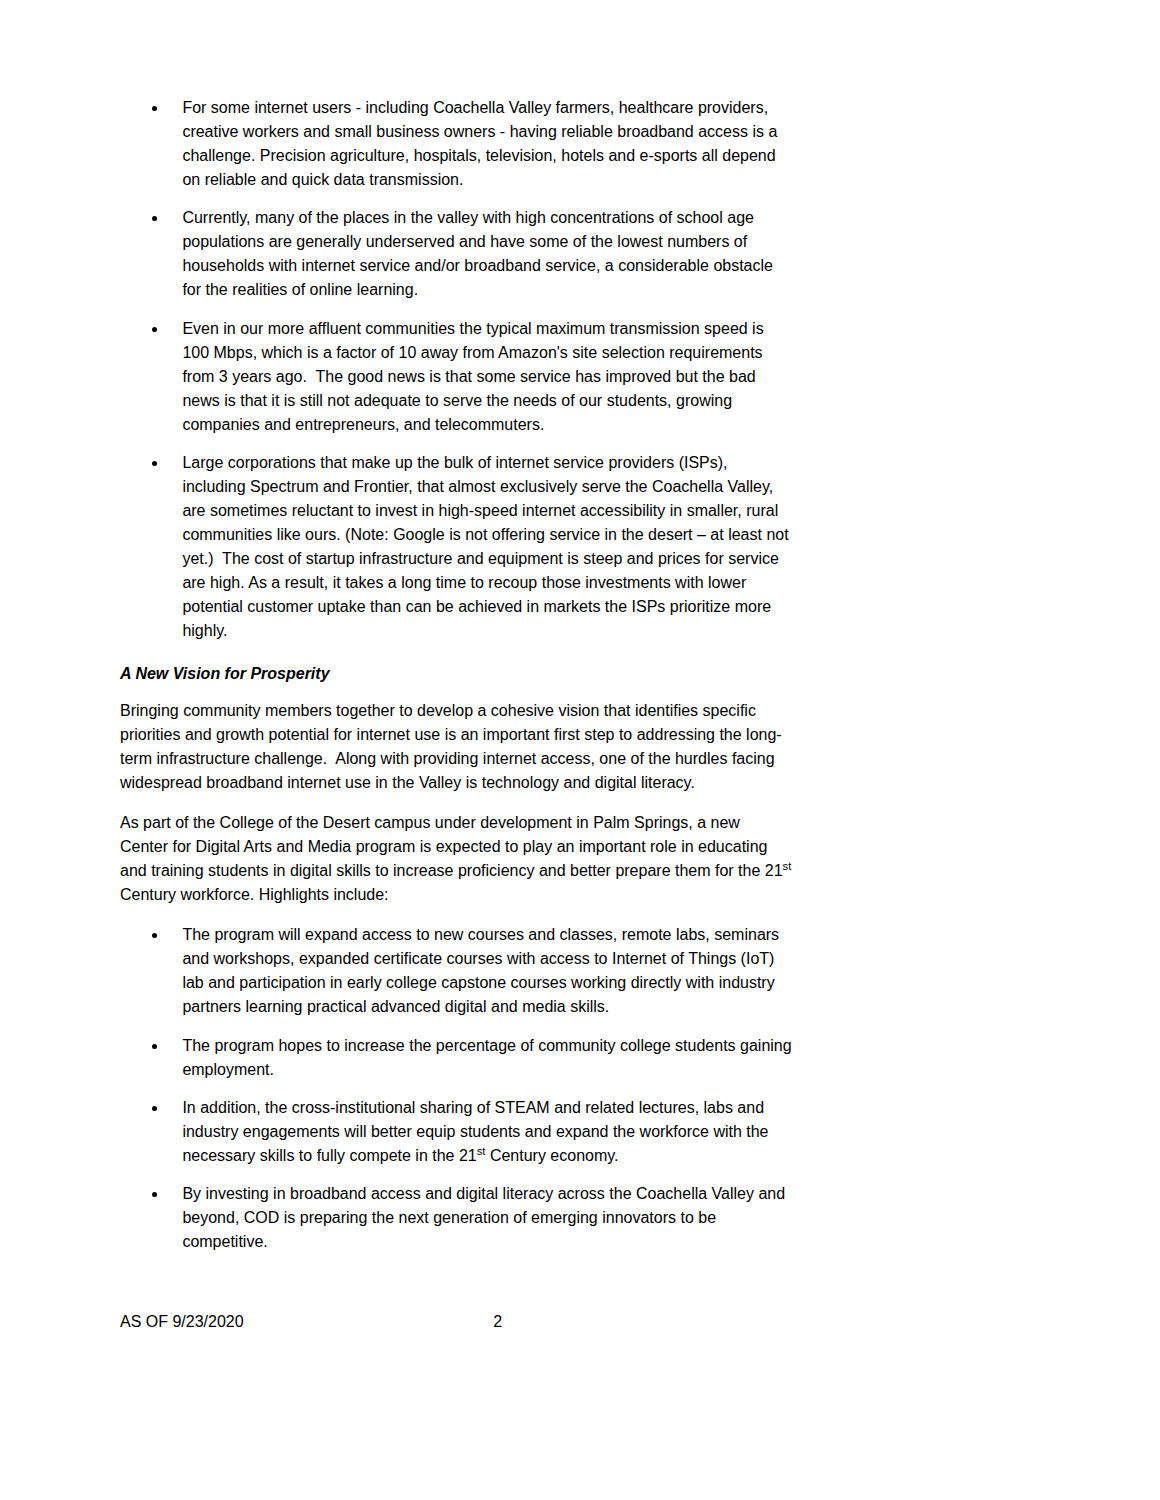For some internet users - including Coachella Valley farmers, healthcare providers, creative workers and small business owners - having reliable broadband access is a challenge. Precision agriculture, hospitals, television, hotels and e-sports all depend on reliable and quick data transmission.
Currently, many of the places in the valley with high concentrations of school age populations are generally underserved and have some of the lowest numbers of households with internet service and/or broadband service, a considerable obstacle for the realities of online learning.
Even in our more affluent communities the typical maximum transmission speed is 100 Mbps, which is a factor of 10 away from Amazon's site selection requirements from 3 years ago. The good news is that some service has improved but the bad news is that it is still not adequate to serve the needs of our students, growing companies and entrepreneurs, and telecommuters.
Large corporations that make up the bulk of internet service providers (ISPs), including Spectrum and Frontier, that almost exclusively serve the Coachella Valley, are sometimes reluctant to invest in high-speed internet accessibility in smaller, rural communities like ours. (Note: Google is not offering service in the desert – at least not yet.) The cost of startup infrastructure and equipment is steep and prices for service are high. As a result, it takes a long time to recoup those investments with lower potential customer uptake than can be achieved in markets the ISPs prioritize more highly.
A New Vision for Prosperity
Bringing community members together to develop a cohesive vision that identifies specific priorities and growth potential for internet use is an important first step to addressing the long-term infrastructure challenge. Along with providing internet access, one of the hurdles facing widespread broadband internet use in the Valley is technology and digital literacy.
As part of the College of the Desert campus under development in Palm Springs, a new Center for Digital Arts and Media program is expected to play an important role in educating and training students in digital skills to increase proficiency and better prepare them for the 21st Century workforce. Highlights include:
The program will expand access to new courses and classes, remote labs, seminars and workshops, expanded certificate courses with access to Internet of Things (IoT) lab and participation in early college capstone courses working directly with industry partners learning practical advanced digital and media skills.
The program hopes to increase the percentage of community college students gaining employment.
In addition, the cross-institutional sharing of STEAM and related lectures, labs and industry engagements will better equip students and expand the workforce with the necessary skills to fully compete in the 21st Century economy.
By investing in broadband access and digital literacy across the Coachella Valley and beyond, COD is preparing the next generation of emerging innovators to be competitive.
AS OF 9/23/2020 2